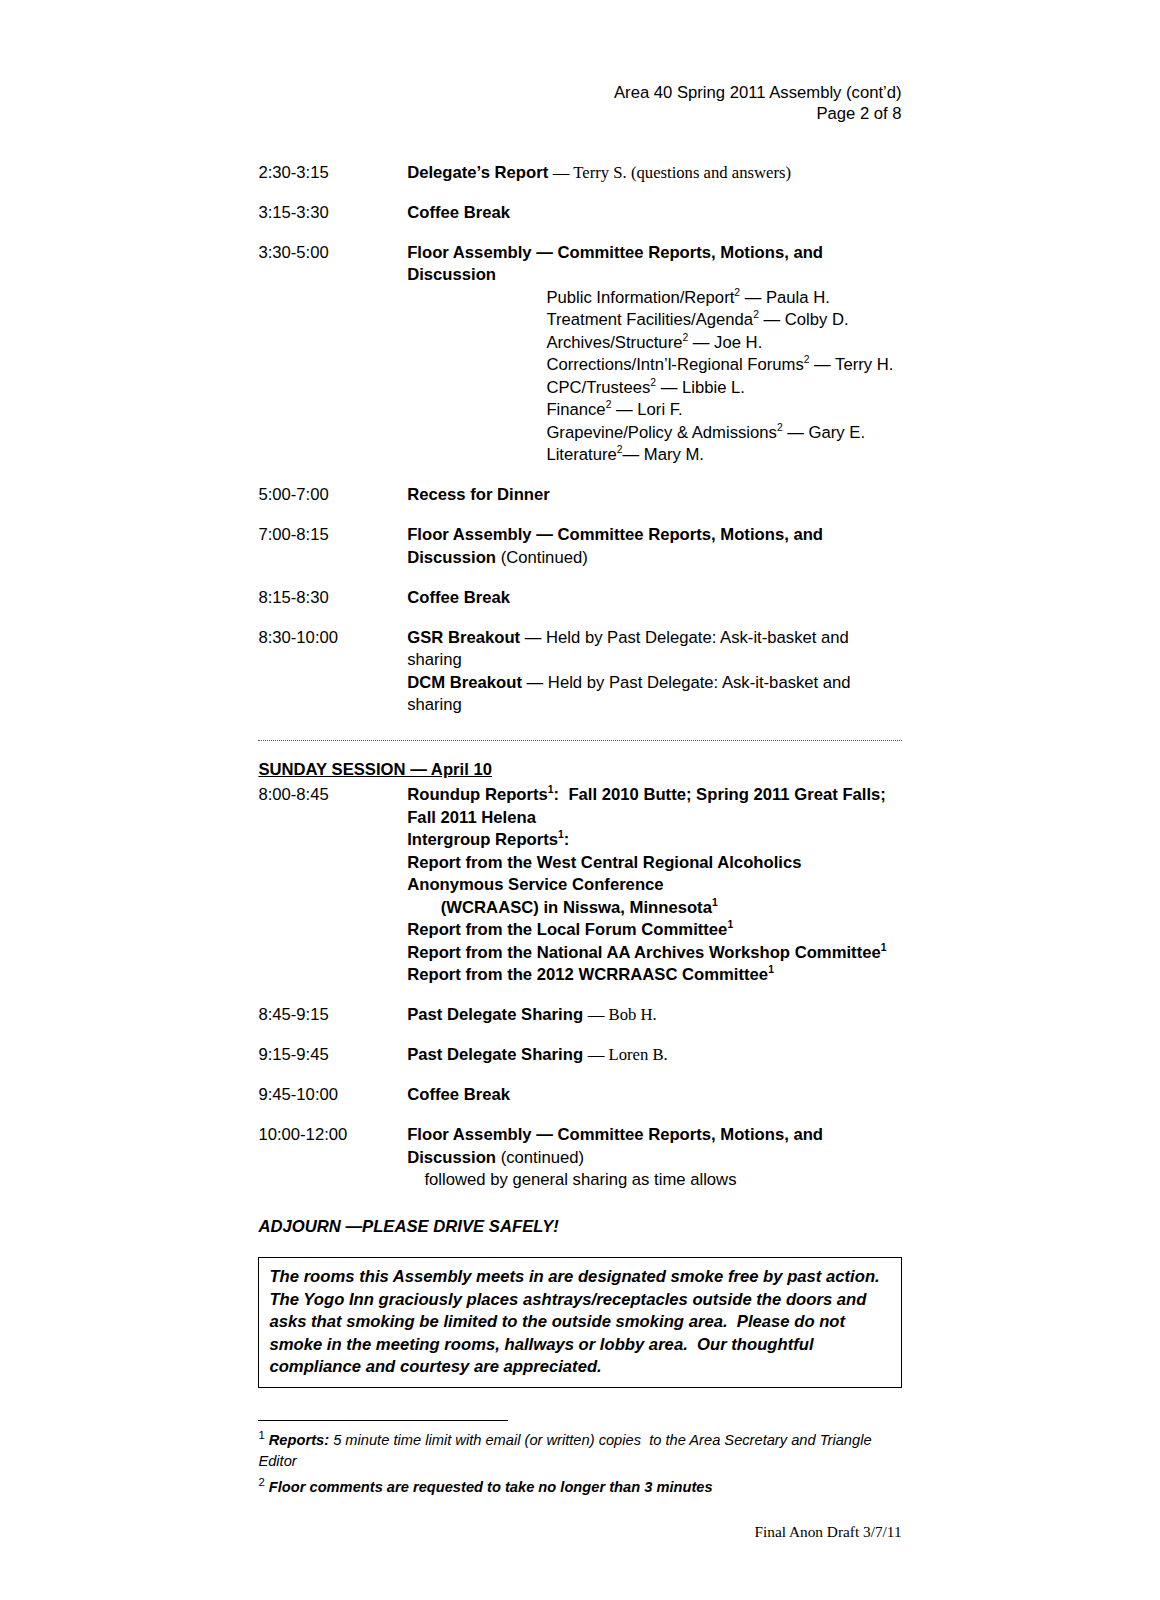Area 40 Spring 2011 Assembly (cont’d)
Page 2 of 8
| 2:30-3:15 | Delegate’s Report — Terry S. (questions and answers) |
| 3:15-3:30 | Coffee Break |
| 3:30-5:00 | Floor Assembly — Committee Reports, Motions, and Discussion Public Information/Report 2 — Paula H. Treatment Facilities/Agenda 2 — Colby D. Archives/Structure 2 — Joe H. Corrections/Intn’l-Regional Forums 2 — Terry H. CPC/Trustees 2 — Libbie L. Finance 2 — Lori F. Grapevine/Policy & Admissions 2 — Gary E. Literature 2 — Mary M. |
| 5:00-7:00 | Recess for Dinner |
| 7:00-8:15 | Floor Assembly — Committee Reports, Motions, and Discussion (Continued) |
| 8:15-8:30 | Coffee Break |
| 8:30-10:00 | GSR Breakout — Held by Past Delegate: Ask-it-basket and sharing DCM Breakout — Held by Past Delegate: Ask-it-basket and sharing |
SUNDAY SESSION — April 10
| 8:00-8:45 | Roundup Reports 1 : Fall 2010 Butte; Spring 2011 Great Falls; Fall 2011 Helena Intergroup Reports 1 : Report from the West Central Regional Alcoholics Anonymous Service Conference (WCRAASC) in Nisswa, Minnesota 1 Report from the Local Forum Committee 1 Report from the National AA Archives Workshop Committee 1 Report from the 2012 WCRRAASC Committee 1 |
| 8:45-9:15 | Past Delegate Sharing — Bob H. |
| 9:15-9:45 | Past Delegate Sharing — Loren B. |
| 9:45-10:00 | Coffee Break |
| 10:00-12:00 | Floor Assembly — Committee Reports, Motions, and Discussion (continued) followed by general sharing as time allows |
ADJOURN —PLEASE DRIVE SAFELY!
The rooms this Assembly meets in are designated smoke free by past action. The Yogo Inn graciously places ashtrays/receptacles outside the doors and asks that smoking be limited to the outside smoking area. Please do not smoke in the meeting rooms, hallways or lobby area. Our thoughtful compliance and courtesy are appreciated.
1 Reports: 5 minute time limit with email (or written) copies to the Area Secretary and Triangle Editor
2 Floor comments are requested to take no longer than 3 minutes
Final Anon Draft 3/7/11